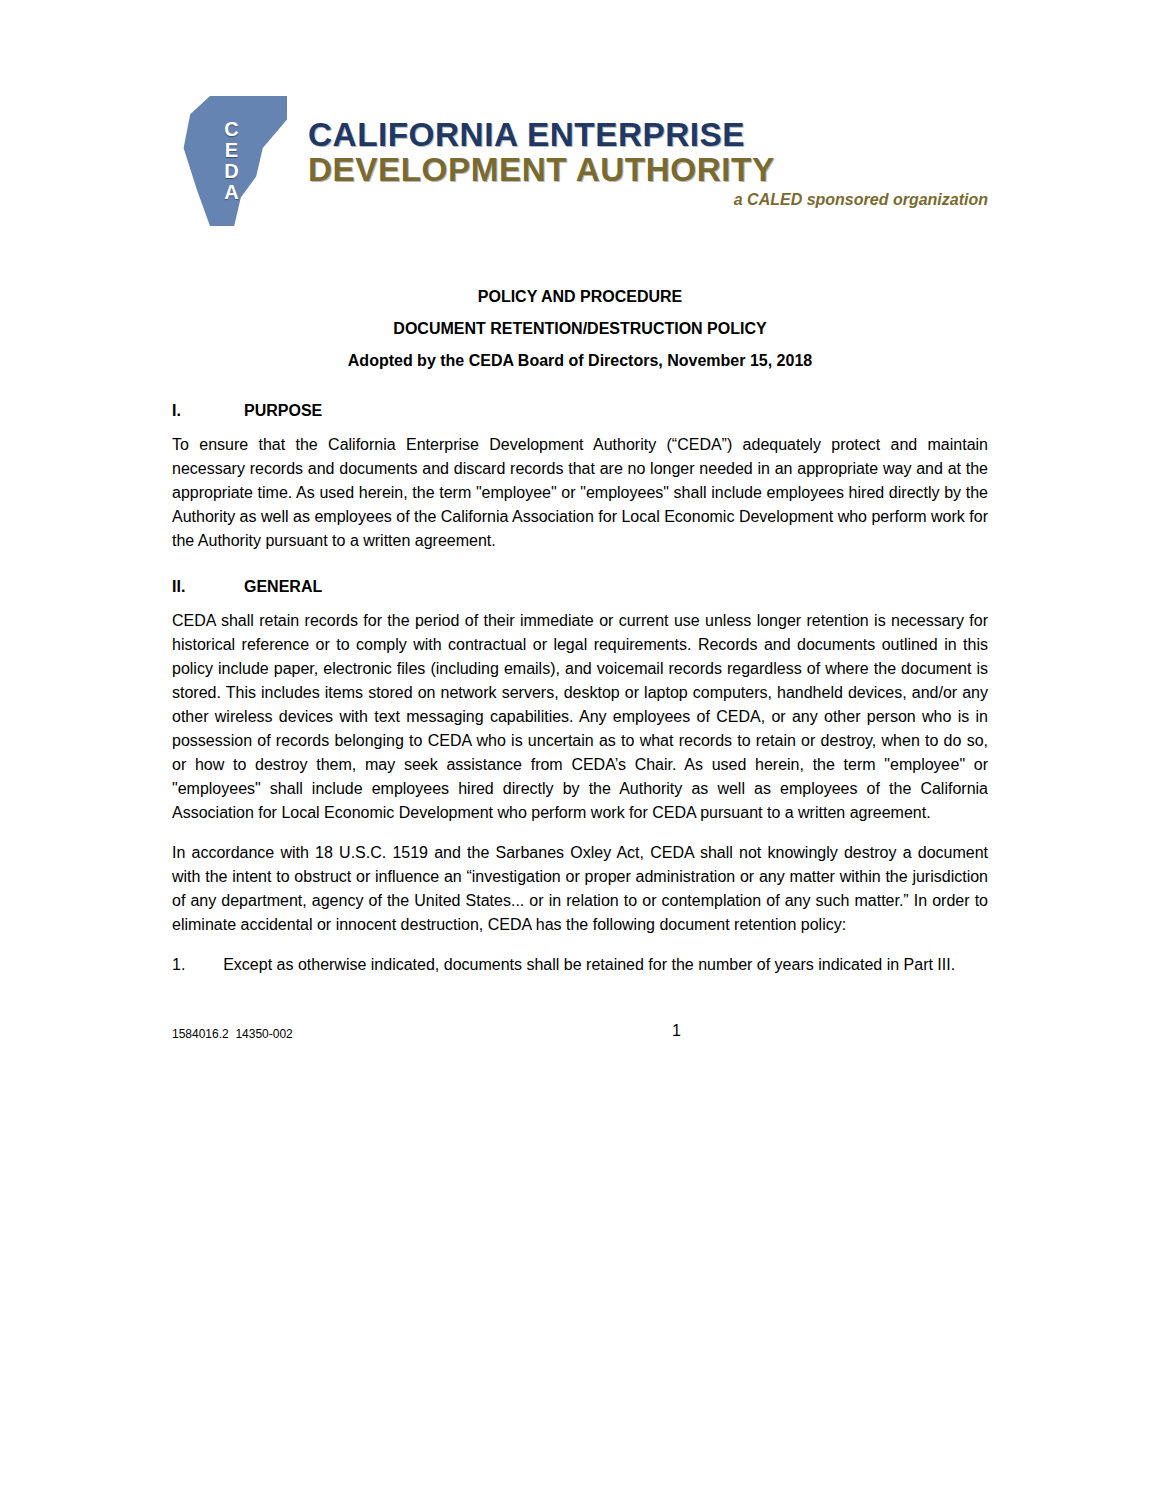C
E
D
A
CALIFORNIA ENTERPRISE
DEVELOPMENT AUTHORITY
a CALED sponsored organization
POLICY AND PROCEDURE DOCUMENT RETENTION/DESTRUCTION POLICY Adopted by the CEDA Board of Directors, November 15, 2018
I. PURPOSE
To ensure that the California Enterprise Development Authority (“CEDA”) adequately protect and maintain necessary records and documents and discard records that are no longer needed in an appropriate way and at the appropriate time. As used herein, the term "employee" or "employees" shall include employees hired directly by the Authority as well as employees of the California Association for Local Economic Development who perform work for the Authority pursuant to a written agreement.
II. GENERAL
CEDA shall retain records for the period of their immediate or current use unless longer retention is necessary for historical reference or to comply with contractual or legal requirements. Records and documents outlined in this policy include paper, electronic files (including emails), and voicemail records regardless of where the document is stored. This includes items stored on network servers, desktop or laptop computers, handheld devices, and/or any other wireless devices with text messaging capabilities. Any employees of CEDA, or any other person who is in possession of records belonging to CEDA who is uncertain as to what records to retain or destroy, when to do so, or how to destroy them, may seek assistance from CEDA’s Chair. As used herein, the term "employee" or "employees" shall include employees hired directly by the Authority as well as employees of the California Association for Local Economic Development who perform work for CEDA pursuant to a written agreement.
In accordance with 18 U.S.C. 1519 and the Sarbanes Oxley Act, CEDA shall not knowingly destroy a document with the intent to obstruct or influence an “investigation or proper administration or any matter within the jurisdiction of any department, agency of the United States... or in relation to or contemplation of any such matter.” In order to eliminate accidental or innocent destruction, CEDA has the following document retention policy:
1. Except as otherwise indicated, documents shall be retained for the number of years indicated in Part III.
1584016.2 14350-002
1